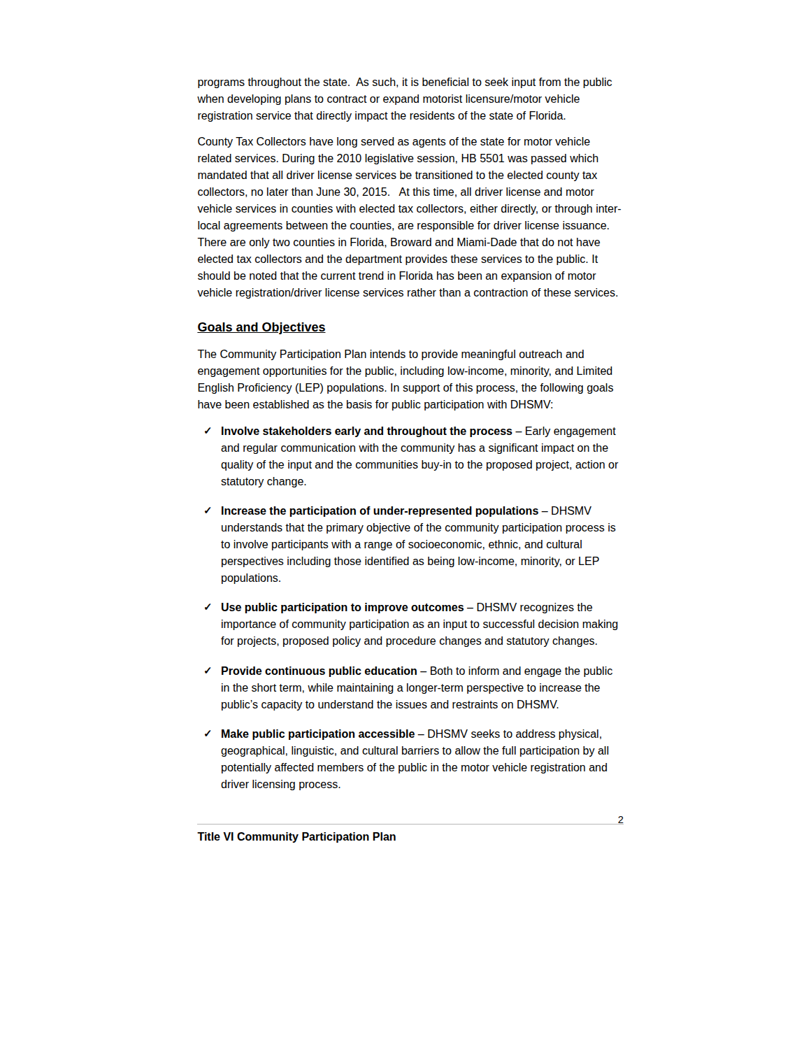programs throughout the state. As such, it is beneficial to seek input from the public when developing plans to contract or expand motorist licensure/motor vehicle registration service that directly impact the residents of the state of Florida.
County Tax Collectors have long served as agents of the state for motor vehicle related services. During the 2010 legislative session, HB 5501 was passed which mandated that all driver license services be transitioned to the elected county tax collectors, no later than June 30, 2015. At this time, all driver license and motor vehicle services in counties with elected tax collectors, either directly, or through inter-local agreements between the counties, are responsible for driver license issuance. There are only two counties in Florida, Broward and Miami-Dade that do not have elected tax collectors and the department provides these services to the public. It should be noted that the current trend in Florida has been an expansion of motor vehicle registration/driver license services rather than a contraction of these services.
Goals and Objectives
The Community Participation Plan intends to provide meaningful outreach and engagement opportunities for the public, including low-income, minority, and Limited English Proficiency (LEP) populations. In support of this process, the following goals have been established as the basis for public participation with DHSMV:
Involve stakeholders early and throughout the process – Early engagement and regular communication with the community has a significant impact on the quality of the input and the communities buy-in to the proposed project, action or statutory change.
Increase the participation of under-represented populations – DHSMV understands that the primary objective of the community participation process is to involve participants with a range of socioeconomic, ethnic, and cultural perspectives including those identified as being low-income, minority, or LEP populations.
Use public participation to improve outcomes – DHSMV recognizes the importance of community participation as an input to successful decision making for projects, proposed policy and procedure changes and statutory changes.
Provide continuous public education – Both to inform and engage the public in the short term, while maintaining a longer-term perspective to increase the public’s capacity to understand the issues and restraints on DHSMV.
Make public participation accessible – DHSMV seeks to address physical, geographical, linguistic, and cultural barriers to allow the full participation by all potentially affected members of the public in the motor vehicle registration and driver licensing process.
2 Title VI Community Participation Plan